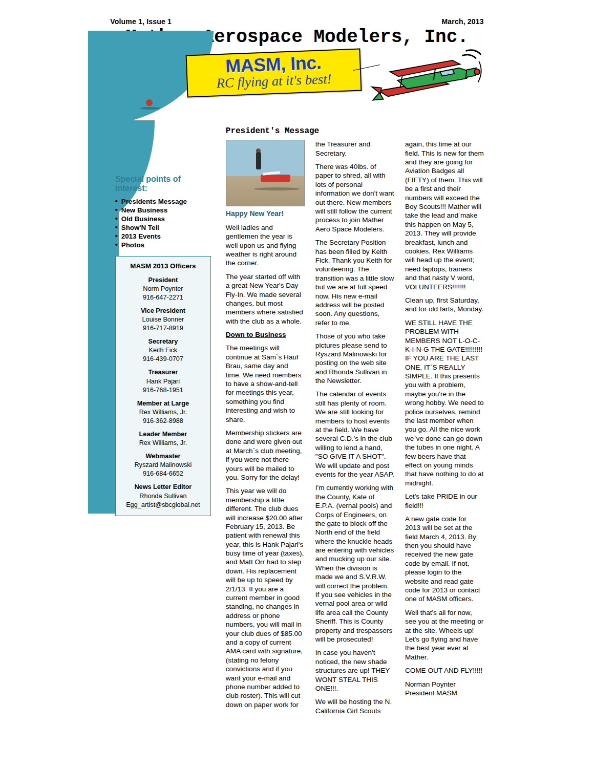Volume 1, Issue 1 March, 2013
Mather Aerospace Modelers, Inc.
MASM, Inc.
RC flying at it's best!
Special points of interest:
Presidents Message
New Business
Old Business
Show'N Tell
2013 Events
Photos
MASM 2013 Officers
President
Norm Poynter
916-647-2271
Vice President
Louise Bonner
916-717-8919
Secretary
Keith Fick
916-439-0707
Treasurer
Hank Pajari
916-768-1951
Member at Large
Rex Williams, Jr.
916-362-8988
Leader Member
Rex Williams, Jr.
Webmaster
Ryszard Malinowski
916-684-6652
News Letter Editor
Rhonda Sullivan
Egg_artist@sbcglobal.net
President's Message
Happy New Year!
Well ladies and gentlemen the year is well upon us and flying weather is right around the corner.
The year started off with a great New Year's Day Fly-In. We made several changes, but most members where satisfied with the club as a whole.
Down to Business
The meetings will continue at Sam`s Hauf Brau, same day and time. We need members to have a show-and-tell for meetings this year, something you find interesting and wish to share.
Membership stickers are done and were given out at March`s club meeting, if you were not there yours will be mailed to you. Sorry for the delay!
This year we will do membership a little different. The club dues will increase $20.00 after February 15, 2013. Be patient with renewal this year, this is Hank Pajari's busy time of year (taxes), and Matt Orr had to step down. His replacement will be up to speed by 2/1/13. If you are a current member in good standing, no changes in address or phone numbers, you will mail in your club dues of $85.00 and a copy of current AMA card with signature, (stating no felony convictions and if you want your e-mail and phone number added to club roster). This will cut down on paper work for the Treasurer and Secretary.
There was 40lbs. of paper to shred, all with lots of personal information we don't want out there. New members will still follow the current process to join Mather Aero Space Modelers.
The Secretary Position has been filled by Keith Fick. Thank you Keith for volunteering. The transition was a little slow but we are at full speed now. His new e-mail address will be posted soon. Any questions, refer to me.
Those of you who take pictures please send to Ryszard Malinowski for posting on the web site and Rhonda Sullivan in the Newsletter.
The calendar of events still has plenty of room. We are still looking for members to host events at the field. We have several C.D.'s in the club willing to lend a hand, "SO GIVE IT A SHOT". We will update and post events for the year ASAP.
I'm currently working with the County, Kate of E.P.A. (vernal pools) and Corps of Engineers, on the gate to block off the North end of the field where the knuckle heads are entering with vehicles and mucking up our site. When the division is made we and S.V.R.W. will correct the problem. If you see vehicles in the vernal pool area or wild life area call the County Sheriff. This is County property and trespassers will be prosecuted!
In case you haven't noticed, the new shade structures are up! THEY WONT STEAL THIS ONE!!!.
We will be hosting the N. California Girl Scouts again, this time at our field. This is new for them and they are going for Aviation Badges all (FIFTY) of them. This will be a first and their numbers will exceed the Boy Scouts!!! Mather will take the lead and make this happen on May 5, 2013. They will provide breakfast, lunch and cookies. Rex Williams will head up the event; need laptops, trainers and that nasty V word, VOLUNTEERS!!!!!!!
Clean up, first Saturday, and for old farts, Monday.
WE STILL HAVE THE PROBLEM WITH MEMBERS NOT L-O-C-K-I-N-G THE GATE!!!!!!!!! IF YOU ARE THE LAST ONE, IT`S REALLY SIMPLE. If this presents you with a problem, maybe you're in the wrong hobby. We need to police ourselves, remind the last member when you go. All the nice work we`ve done can go down the tubes in one night. A few beers have that effect on young minds that have nothing to do at midnight.
Let's take PRIDE in our field!!!
A new gate code for 2013 will be set at the field March 4, 2013. By then you should have received the new gate code by email. If not, please login to the website and read gate code for 2013 or contact one of MASM officers.
Well that's all for now, see you at the meeting or at the site. Wheels up! Let's go flying and have the best year ever at Mather.
COME OUT AND FLY!!!!!
Norman Poynter
President MASM